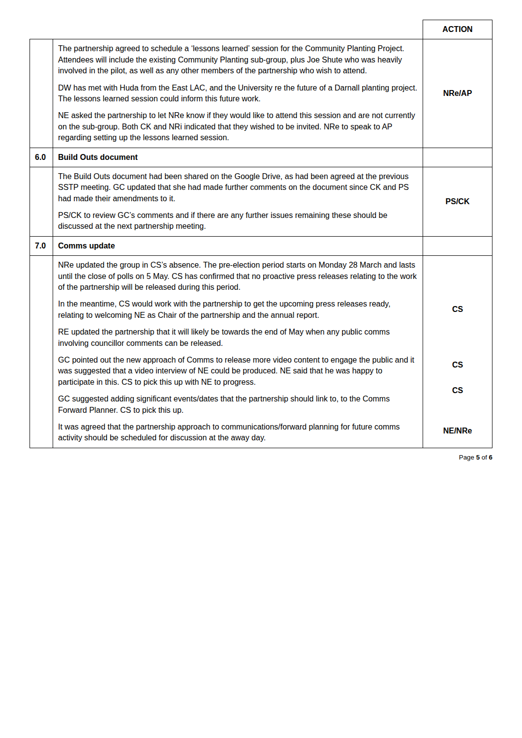| | | ACTION |
| | The partnership agreed to schedule a ‘lessons learned’ session for the Community Planting Project. Attendees will include the existing Community Planting sub-group, plus Joe Shute who was heavily involved in the pilot, as well as any other members of the partnership who wish to attend. DW has met with Huda from the East LAC, and the University re the future of a Darnall planting project. The lessons learned session could inform this future work. NE asked the partnership to let NRe know if they would like to attend this session and are not currently on the sub-group. Both CK and NRi indicated that they wished to be invited. NRe to speak to AP regarding setting up the lessons learned session. | NRe/AP |
| 6.0 | Build Outs document | |
| | The Build Outs document had been shared on the Google Drive, as had been agreed at the previous SSTP meeting. GC updated that she had made further comments on the document since CK and PS had made their amendments to it. PS/CK to review GC’s comments and if there are any further issues remaining these should be discussed at the next partnership meeting. | PS/CK |
| 7.0 | Comms update | |
| | NRe updated the group in CS’s absence. The pre-election period starts on Monday 28 March and lasts until the close of polls on 5 May. CS has confirmed that no proactive press releases relating to the work of the partnership will be released during this period. In the meantime, CS would work with the partnership to get the upcoming press releases ready, relating to welcoming NE as Chair of the partnership and the annual report. RE updated the partnership that it will likely be towards the end of May when any public comms involving councillor comments can be released. GC pointed out the new approach of Comms to release more video content to engage the public and it was suggested that a video interview of NE could be produced. NE said that he was happy to participate in this. CS to pick this up with NE to progress. GC suggested adding significant events/dates that the partnership should link to, to the Comms Forward Planner. CS to pick this up. It was agreed that the partnership approach to communications/forward planning for future comms activity should be scheduled for discussion at the away day. | CS CS CS NE/NRe |
Page 5 of 6